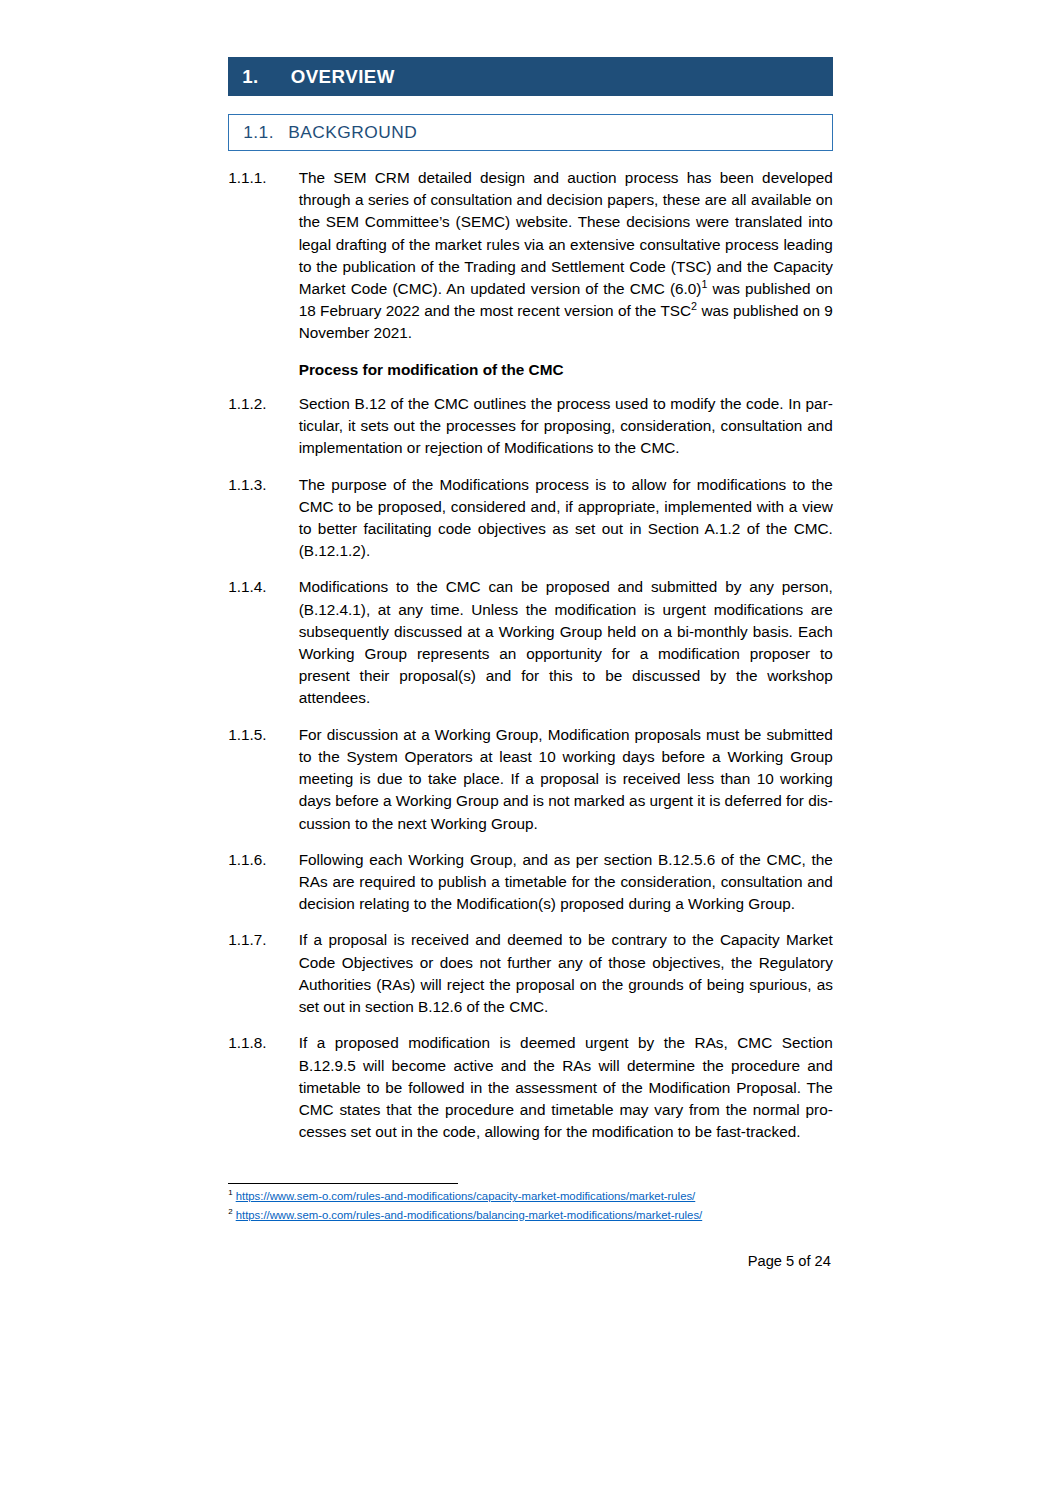1. OVERVIEW
1.1. BACKGROUND
1.1.1.
The SEM CRM detailed design and auction process has been developed through a series of consultation and decision papers, these are all available on the SEM Committee’s (SEMC) website. These decisions were translated into legal drafting of the market rules via an extensive consultative process leading to the publication of the Trading and Settlement Code (TSC) and the Capacity Market Code (CMC). An updated version of the CMC (6.0)1 was published on 18 February 2022 and the most recent version of the TSC2 was published on 9 November 2021.
Process for modification of the CMC
1.1.2.
Section B.12 of the CMC outlines the process used to modify the code. In particular, it sets out the processes for proposing, consideration, consultation and implementation or rejection of Modifications to the CMC.
1.1.3.
The purpose of the Modifications process is to allow for modifications to the CMC to be proposed, considered and, if appropriate, implemented with a view to better facilitating code objectives as set out in Section A.1.2 of the CMC. (B.12.1.2).
1.1.4.
Modifications to the CMC can be proposed and submitted by any person, (B.12.4.1), at any time. Unless the modification is urgent modifications are subsequently discussed at a Working Group held on a bi-monthly basis. Each Working Group represents an opportunity for a modification proposer to present their proposal(s) and for this to be discussed by the workshop attendees.
1.1.5.
For discussion at a Working Group, Modification proposals must be submitted to the System Operators at least 10 working days before a Working Group meeting is due to take place. If a proposal is received less than 10 working days before a Working Group and is not marked as urgent it is deferred for discussion to the next Working Group.
1.1.6.
Following each Working Group, and as per section B.12.5.6 of the CMC, the RAs are required to publish a timetable for the consideration, consultation and decision relating to the Modification(s) proposed during a Working Group.
1.1.7.
If a proposal is received and deemed to be contrary to the Capacity Market Code Objectives or does not further any of those objectives, the Regulatory Authorities (RAs) will reject the proposal on the grounds of being spurious, as set out in section B.12.6 of the CMC.
1.1.8.
If a proposed modification is deemed urgent by the RAs, CMC Section B.12.9.5 will become active and the RAs will determine the procedure and timetable to be followed in the assessment of the Modification Proposal. The CMC states that the procedure and timetable may vary from the normal processes set out in the code, allowing for the modification to be fast-tracked.
1 https://www.sem-o.com/rules-and-modifications/capacity-market-modifications/market-rules/
2 https://www.sem-o.com/rules-and-modifications/balancing-market-modifications/market-rules/
Page 5 of 24